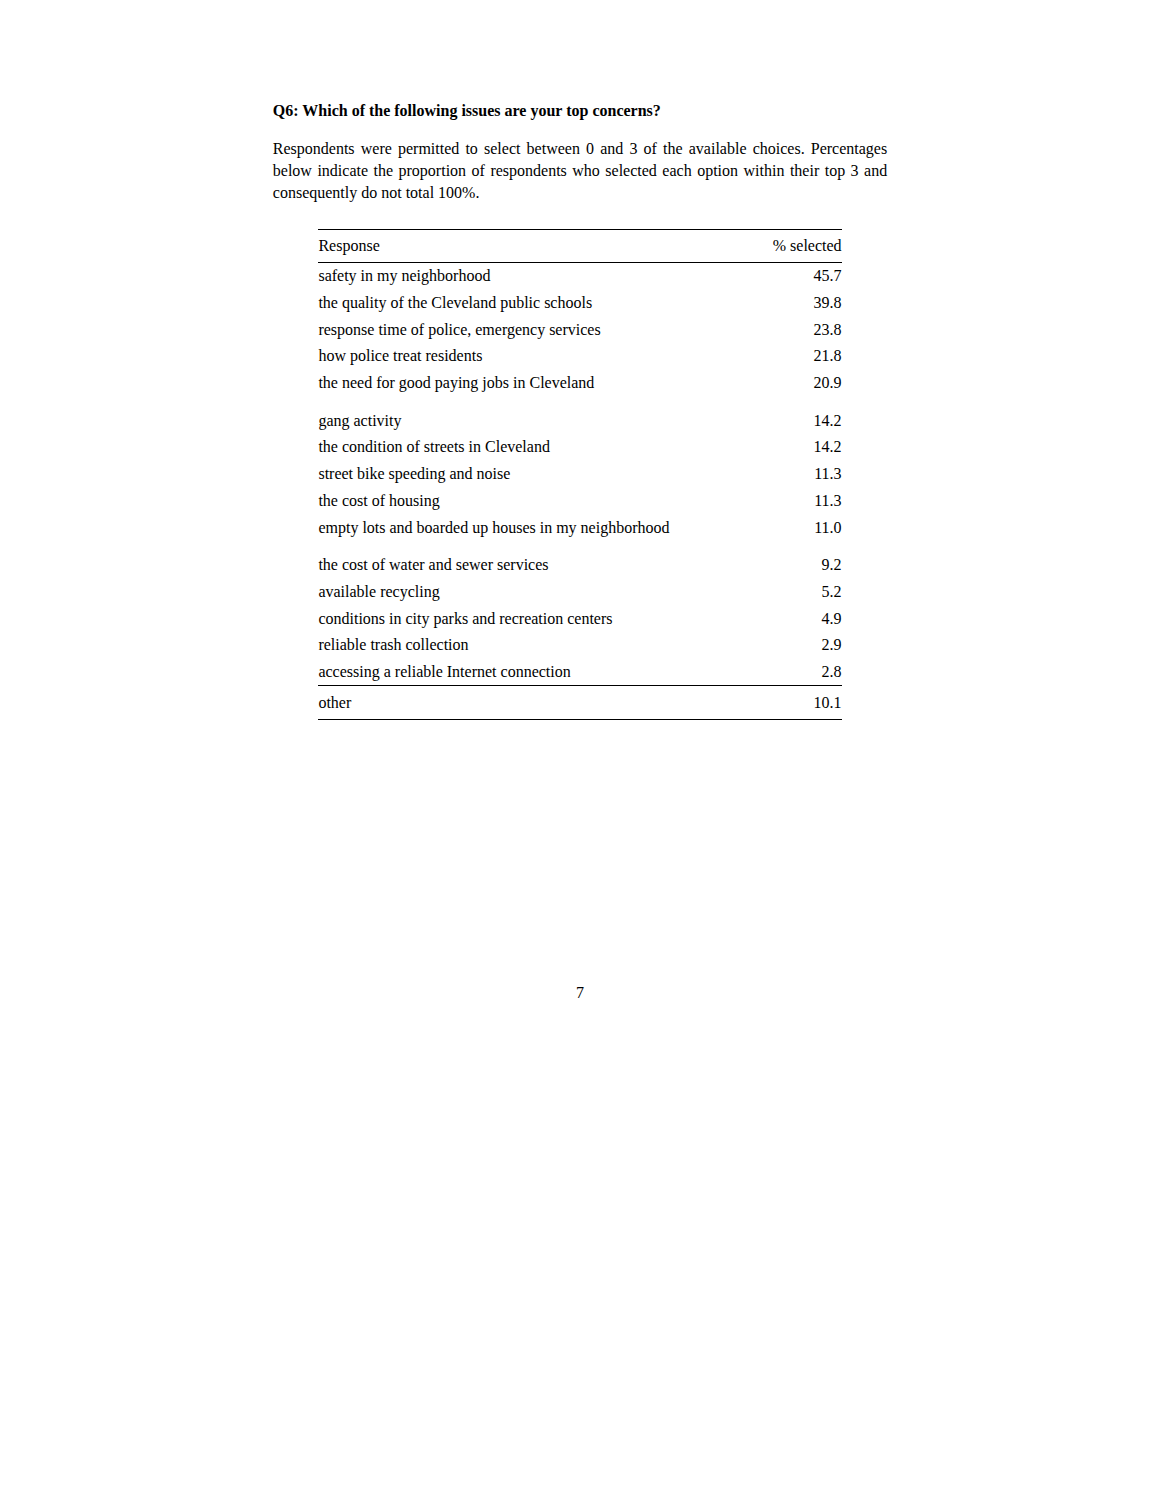Q6: Which of the following issues are your top concerns?
Respondents were permitted to select between 0 and 3 of the available choices. Percentages below indicate the proportion of respondents who selected each option within their top 3 and consequently do not total 100%.
| Response | % selected |
| --- | --- |
| safety in my neighborhood | 45.7 |
| the quality of the Cleveland public schools | 39.8 |
| response time of police, emergency services | 23.8 |
| how police treat residents | 21.8 |
| the need for good paying jobs in Cleveland | 20.9 |
| gang activity | 14.2 |
| the condition of streets in Cleveland | 14.2 |
| street bike speeding and noise | 11.3 |
| the cost of housing | 11.3 |
| empty lots and boarded up houses in my neighborhood | 11.0 |
| the cost of water and sewer services | 9.2 |
| available recycling | 5.2 |
| conditions in city parks and recreation centers | 4.9 |
| reliable trash collection | 2.9 |
| accessing a reliable Internet connection | 2.8 |
| other | 10.1 |
7